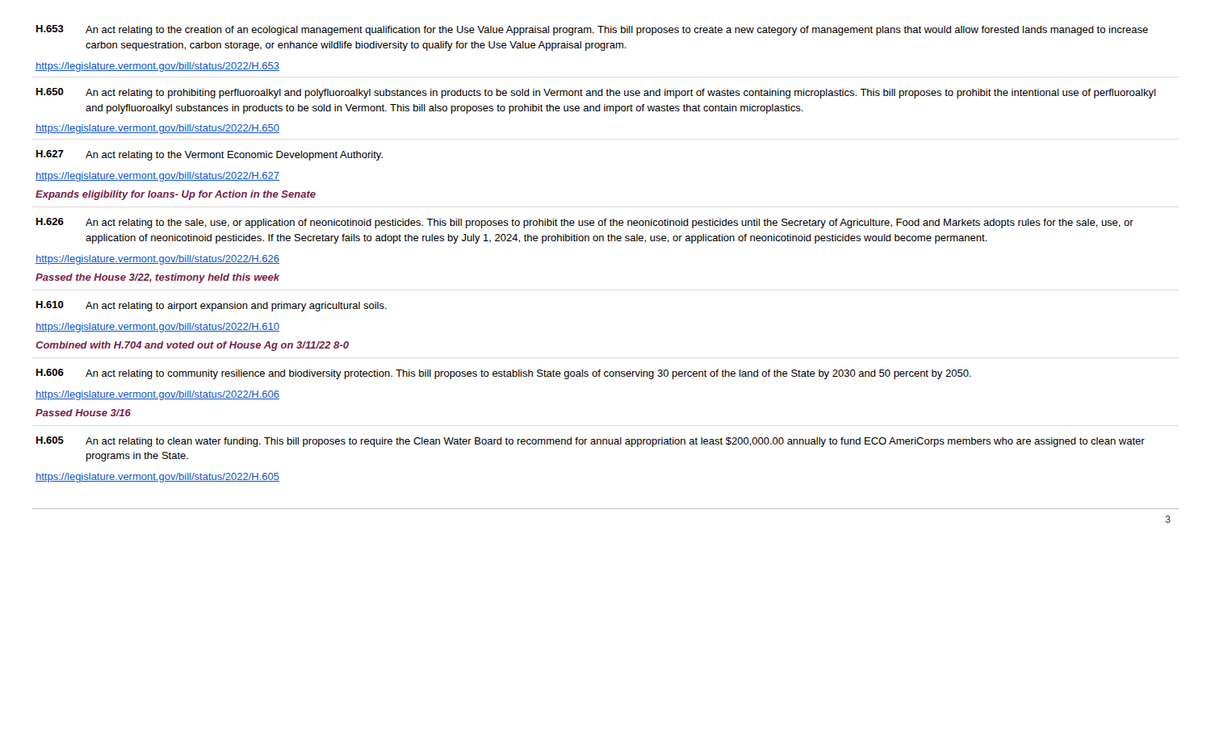H.653
An act relating to the creation of an ecological management qualification for the Use Value Appraisal program. This bill proposes to create a new category of management plans that would allow forested lands managed to increase carbon sequestration, carbon storage, or enhance wildlife biodiversity to qualify for the Use Value Appraisal program.
https://legislature.vermont.gov/bill/status/2022/H.653
H.650
An act relating to prohibiting perfluoroalkyl and polyfluoroalkyl substances in products to be sold in Vermont and the use and import of wastes containing microplastics. This bill proposes to prohibit the intentional use of perfluoroalkyl and polyfluoroalkyl substances in products to be sold in Vermont. This bill also proposes to prohibit the use and import of wastes that contain microplastics.
https://legislature.vermont.gov/bill/status/2022/H.650
H.627
An act relating to the Vermont Economic Development Authority.
https://legislature.vermont.gov/bill/status/2022/H.627
Expands eligibility for loans- Up for Action in the Senate
H.626
An act relating to the sale, use, or application of neonicotinoid pesticides. This bill proposes to prohibit the use of the neonicotinoid pesticides until the Secretary of Agriculture, Food and Markets adopts rules for the sale, use, or application of neonicotinoid pesticides. If the Secretary fails to adopt the rules by July 1, 2024, the prohibition on the sale, use, or application of neonicotinoid pesticides would become permanent.
https://legislature.vermont.gov/bill/status/2022/H.626
Passed the House 3/22, testimony held this week
H.610
An act relating to airport expansion and primary agricultural soils.
https://legislature.vermont.gov/bill/status/2022/H.610
Combined with H.704 and voted out of House Ag on 3/11/22 8-0
H.606
An act relating to community resilience and biodiversity protection. This bill proposes to establish State goals of conserving 30 percent of the land of the State by 2030 and 50 percent by 2050.
https://legislature.vermont.gov/bill/status/2022/H.606
Passed House 3/16
H.605
An act relating to clean water funding. This bill proposes to require the Clean Water Board to recommend for annual appropriation at least $200,000.00 annually to fund ECO AmeriCorps members who are assigned to clean water programs in the State.
https://legislature.vermont.gov/bill/status/2022/H.605
3